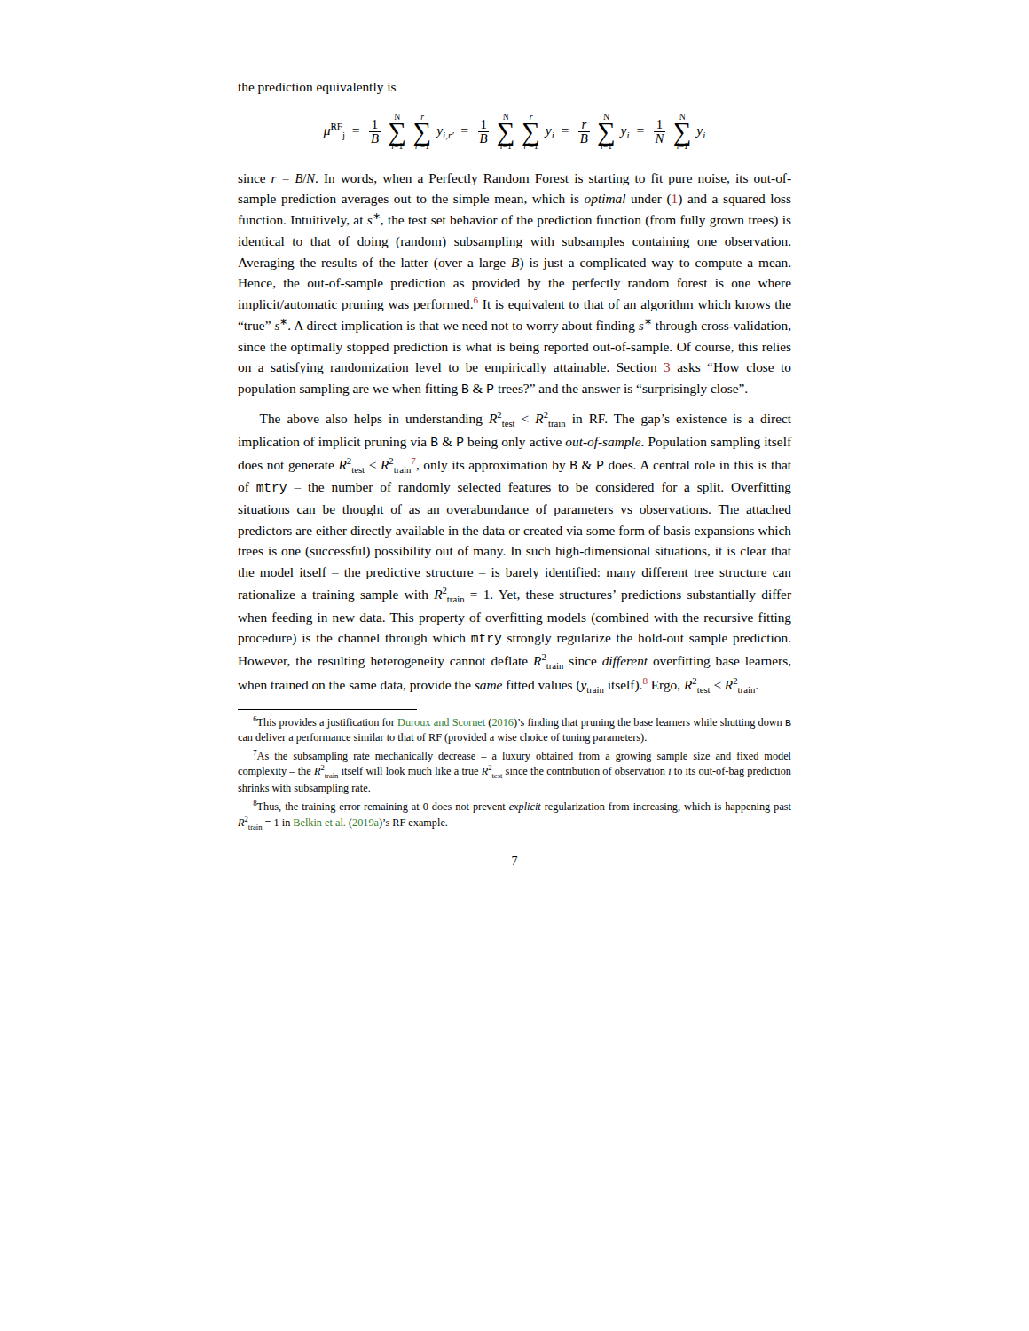the prediction equivalently is
μ̂RF j = 1 B N∑i=1 r∑r′=1 yi,r′ = 1 B N∑i=1 r∑r′=1 yi = rB N∑i=1 yi = 1 N N∑i=1 yi
since r = B/N. In words, when a Perfectly Random Forest is starting to fit pure noise, its out-of-sample prediction averages out to the simple mean, which is optimal under (1) and a squared loss function. Intuitively, at s∗, the test set behavior of the prediction function (from fully grown trees) is identical to that of doing (random) subsampling with subsamples containing one observation. Averaging the results of the latter (over a large B) is just a complicated way to compute a mean. Hence, the out-of-sample prediction as provided by the perfectly random forest is one where implicit/automatic pruning was performed.6 It is equivalent to that of an algorithm which knows the “true” s∗. A direct implication is that we need not to worry about finding s∗ through cross-validation, since the optimally stopped prediction is what is being reported out-of-sample. Of course, this relies on a satisfying randomization level to be empirically attainable. Section 3 asks “How close to population sampling are we when fitting B & P trees?” and the answer is “surprisingly close”.
The above also helps in understanding R 2 test < R 2 train in RF. The gap’s existence is a direct implication of implicit pruning via B & P being only active out-of-sample. Population sampling itself does not generate R 2 test < R 2 train7, only its approximation by B & P does. A central role in this is that of mtry – the number of randomly selected features to be considered for a split. Overfitting situations can be thought of as an overabundance of parameters vs observations. The attached predictors are either directly available in the data or created via some form of basis expansions which trees is one (successful) possibility out of many. In such high-dimensional situations, it is clear that the model itself – the predictive structure – is barely identified: many different tree structure can rationalize a training sample with R 2 train = 1. Yet, these structures’ predictions substantially differ when feeding in new data. This property of overfitting models (combined with the recursive fitting procedure) is the channel through which mtry strongly regularize the hold-out sample prediction. However, the resulting heterogeneity cannot deflate R 2 train since different overfitting base learners, when trained on the same data, provide the same fitted values (ytrain itself).8 Ergo, R 2 test < R 2 train.
6This provides a justification for Duroux and Scornet (2016)’s finding that pruning the base learners while shutting down B can deliver a performance similar to that of RF (provided a wise choice of tuning parameters).
7As the subsampling rate mechanically decrease – a luxury obtained from a growing sample size and fixed model complexity – the R 2 train itself will look much like a true R 2 test since the contribution of observation i to its out-of-bag prediction shrinks with subsampling rate.
8Thus, the training error remaining at 0 does not prevent explicit regularization from increasing, which is happening past R 2 train = 1 in Belkin et al. (2019a)’s RF example.
7